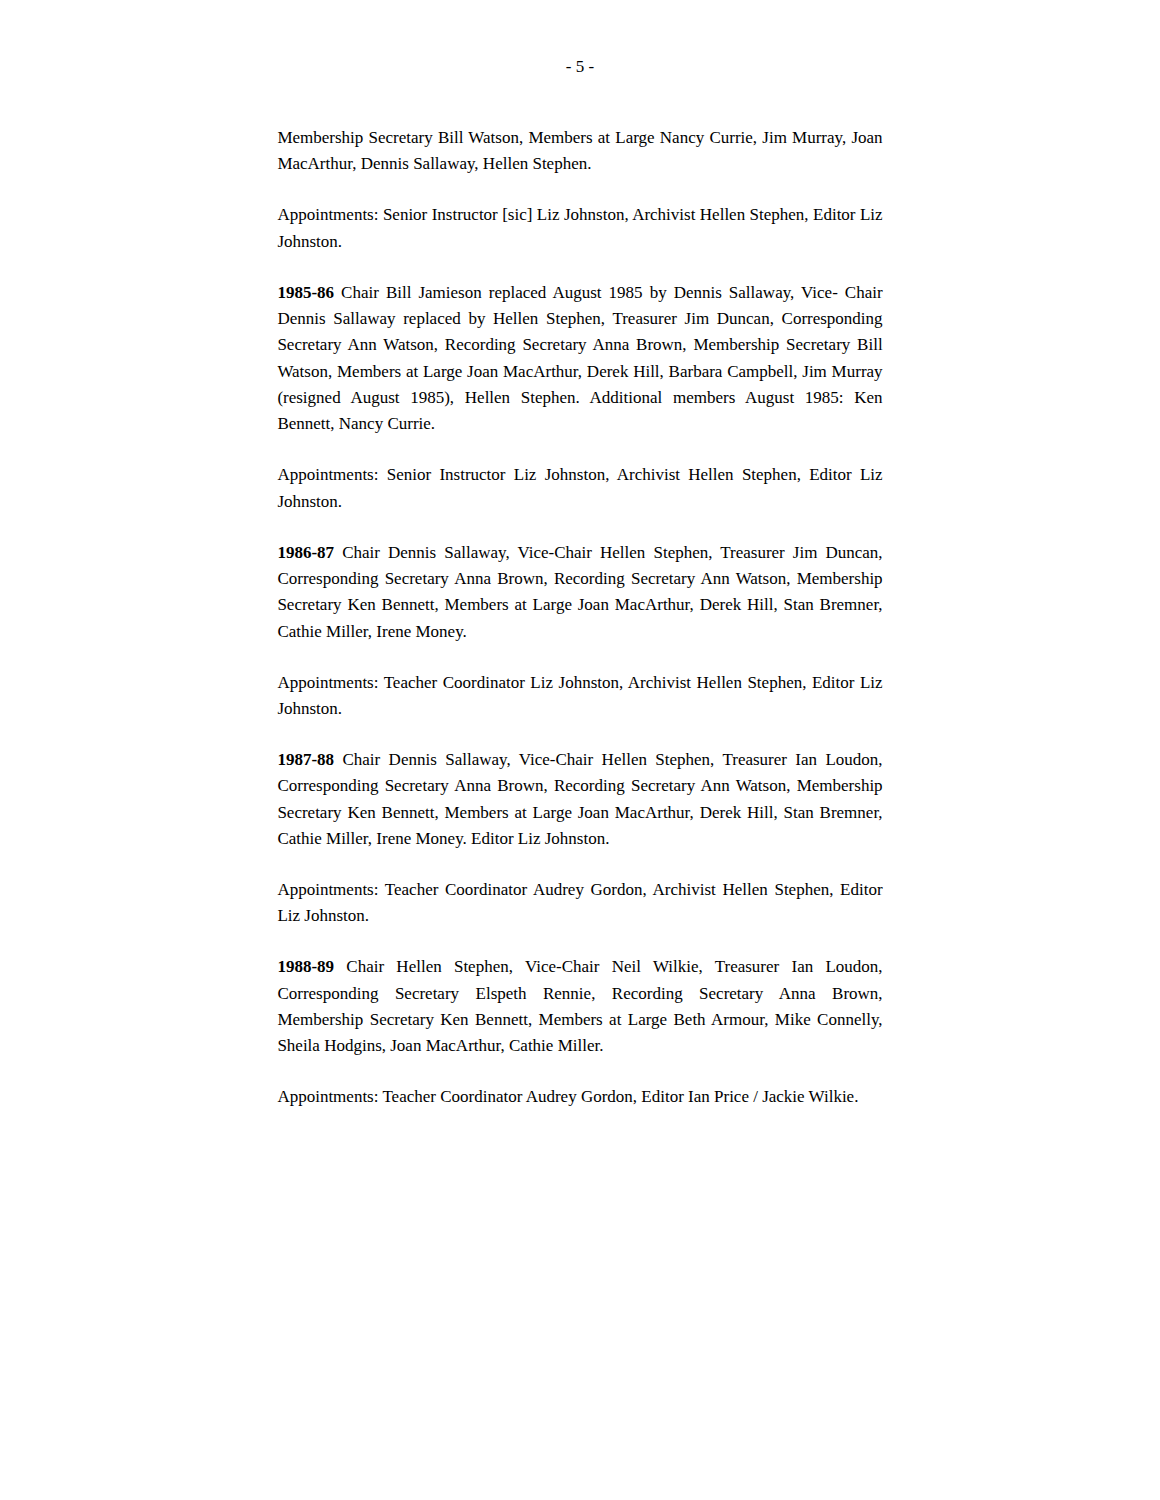- 5 -
Membership Secretary Bill Watson, Members at Large Nancy Currie, Jim Murray, Joan MacArthur, Dennis Sallaway, Hellen Stephen.
Appointments: Senior Instructor [sic] Liz Johnston, Archivist Hellen Stephen, Editor Liz Johnston.
1985-86 Chair Bill Jamieson replaced August 1985 by Dennis Sallaway, Vice- Chair Dennis Sallaway replaced by Hellen Stephen, Treasurer Jim Duncan, Corresponding Secretary Ann Watson, Recording Secretary Anna Brown, Membership Secretary Bill Watson, Members at Large Joan MacArthur, Derek Hill, Barbara Campbell, Jim Murray (resigned August 1985), Hellen Stephen. Additional members August 1985: Ken Bennett, Nancy Currie.
Appointments: Senior Instructor Liz Johnston, Archivist Hellen Stephen, Editor Liz Johnston.
1986-87 Chair Dennis Sallaway, Vice-Chair Hellen Stephen, Treasurer Jim Duncan, Corresponding Secretary Anna Brown, Recording Secretary Ann Watson, Membership Secretary Ken Bennett, Members at Large Joan MacArthur, Derek Hill, Stan Bremner, Cathie Miller, Irene Money.
Appointments: Teacher Coordinator Liz Johnston, Archivist Hellen Stephen, Editor Liz Johnston.
1987-88 Chair Dennis Sallaway, Vice-Chair Hellen Stephen, Treasurer Ian Loudon, Corresponding Secretary Anna Brown, Recording Secretary Ann Watson, Membership Secretary Ken Bennett, Members at Large Joan MacArthur, Derek Hill, Stan Bremner, Cathie Miller, Irene Money. Editor Liz Johnston.
Appointments: Teacher Coordinator Audrey Gordon, Archivist Hellen Stephen, Editor Liz Johnston.
1988-89 Chair Hellen Stephen, Vice-Chair Neil Wilkie, Treasurer Ian Loudon, Corresponding Secretary Elspeth Rennie, Recording Secretary Anna Brown, Membership Secretary Ken Bennett, Members at Large Beth Armour, Mike Connelly, Sheila Hodgins, Joan MacArthur, Cathie Miller.
Appointments: Teacher Coordinator Audrey Gordon, Editor Ian Price / Jackie Wilkie.